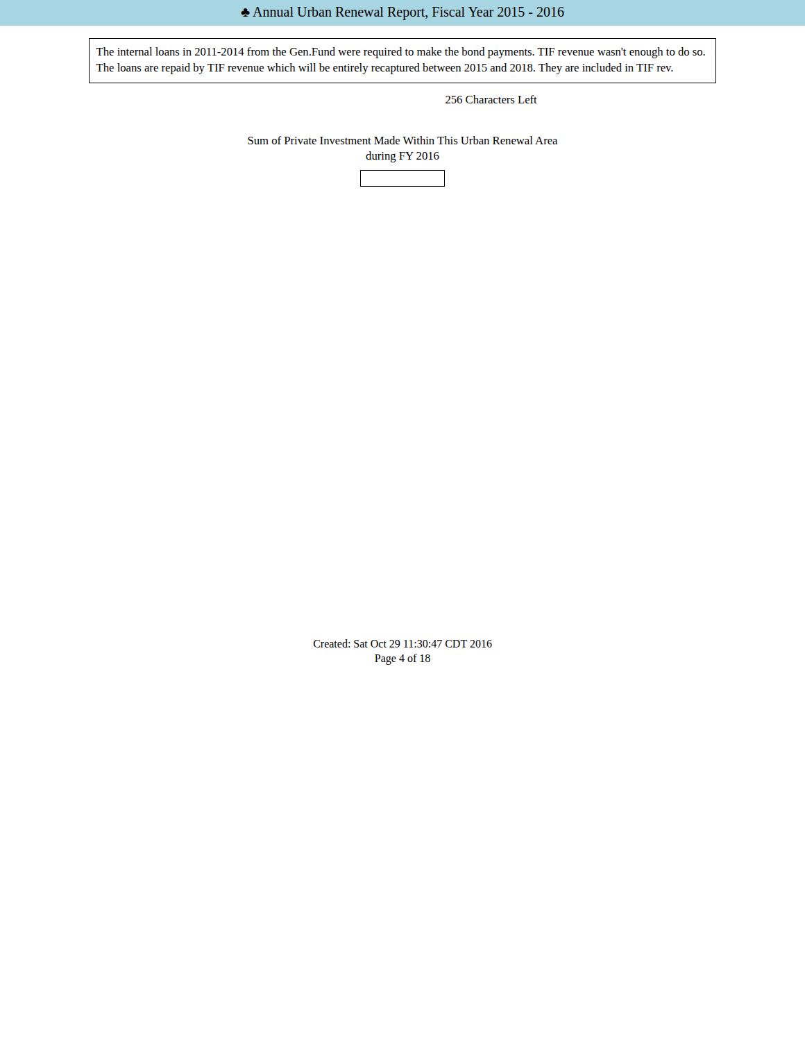♣ Annual Urban Renewal Report, Fiscal Year 2015 - 2016
The internal loans in 2011-2014 from the Gen.Fund were required to make the bond payments. TIF revenue wasn't enough to do so. The loans are repaid by TIF revenue which will be entirely recaptured between 2015 and 2018. They are included in TIF rev.
256 Characters Left
Sum of Private Investment Made Within This Urban Renewal Area
during FY 2016
Created: Sat Oct 29 11:30:47 CDT 2016
Page 4 of 18